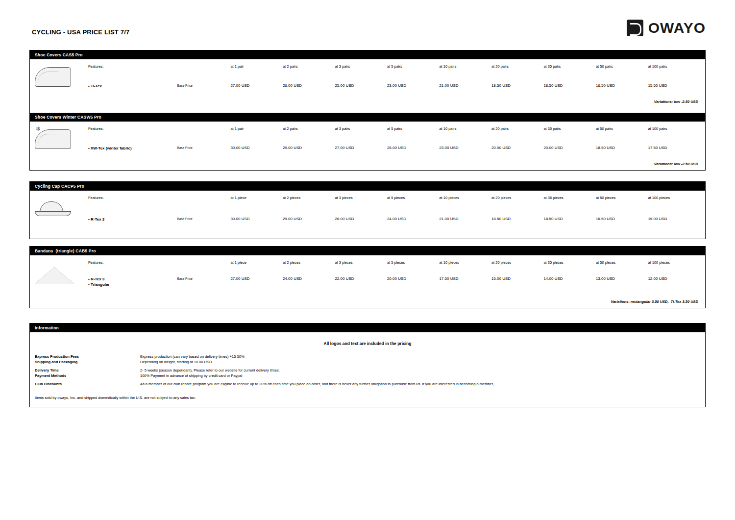CYCLING - USA PRICE LIST 7/7
OWAYO
Shoe Covers CAS5 Pro
| | Features: | | at 1 pair | at 2 pairs | at 3 pairs | at 5 pairs | at 10 pairs | at 20 pairs | at 35 pairs | at 50 pairs | at 100 pairs |
| • Ti-Tex | Base Price | 27.00 USD | 26.00 USD | 25.00 USD | 23.00 USD | 21.00 USD | 18.50 USD | 18.50 USD | 16.50 USD | 15.50 USD |
Variations: low -2.50 USD
Shoe Covers Winter CASW5 Pro
❄
| | Features: | | at 1 pair | at 2 pairs | at 3 pairs | at 5 pairs | at 10 pairs | at 20 pairs | at 35 pairs | at 50 pairs | at 100 pairs |
| • XW-Tex (winter fabric) | Base Price | 30.00 USD | 29.00 USD | 27.00 USD | 25.00 USD | 23.00 USD | 20.00 USD | 20.00 USD | 18.50 USD | 17.50 USD |
Variations: low -2.50 USD
Cycling Cap CACP5 Pro
| | Features: | | at 1 piece | at 2 pieces | at 3 pieces | at 5 pieces | at 10 pieces | at 20 pieces | at 35 pieces | at 50 pieces | at 100 pieces |
| • R-Tex 3 | Base Price | 30.00 USD | 29.00 USD | 26.00 USD | 24.00 USD | 21.00 USD | 18.50 USD | 18.50 USD | 16.50 USD | 15.00 USD |
Bandana (triangle) CAB5 Pro
| | Features: | | at 1 piece | at 2 pieces | at 3 pieces | at 5 pieces | at 10 pieces | at 20 pieces | at 35 pieces | at 50 pieces | at 100 pieces |
| • R-Tex 3 • Triangular | Base Price | 27.00 USD | 24.00 USD | 22.00 USD | 20.00 USD | 17.50 USD | 15.00 USD | 14.00 USD | 13.00 USD | 12.00 USD |
Variations: rectangular 3.50 USD, Ti-Tex 3.50 USD
Information
All logos and text are included in the pricing
| Express Production Fees | Express production (can vary based on delivery times) +15-50% |
| Shipping and Packaging | Depending on weight, starting at 10.00 USD |
| Delivery Time | 2- 5 weeks (season dependant). Please refer to our website for current delivery times. |
| Payment Methods | 100% Payment in advance of shipping by credit card or Paypal |
| Club Discounts | As a member of our club rebate program you are eligible to receive up to 20% off each time you place an order, and there is never any further obligation to purchase from us. If you are interested in becoming a member, |
Items sold by owayo, Inc. and shipped domestically within the U.S. are not subject to any sales tax.